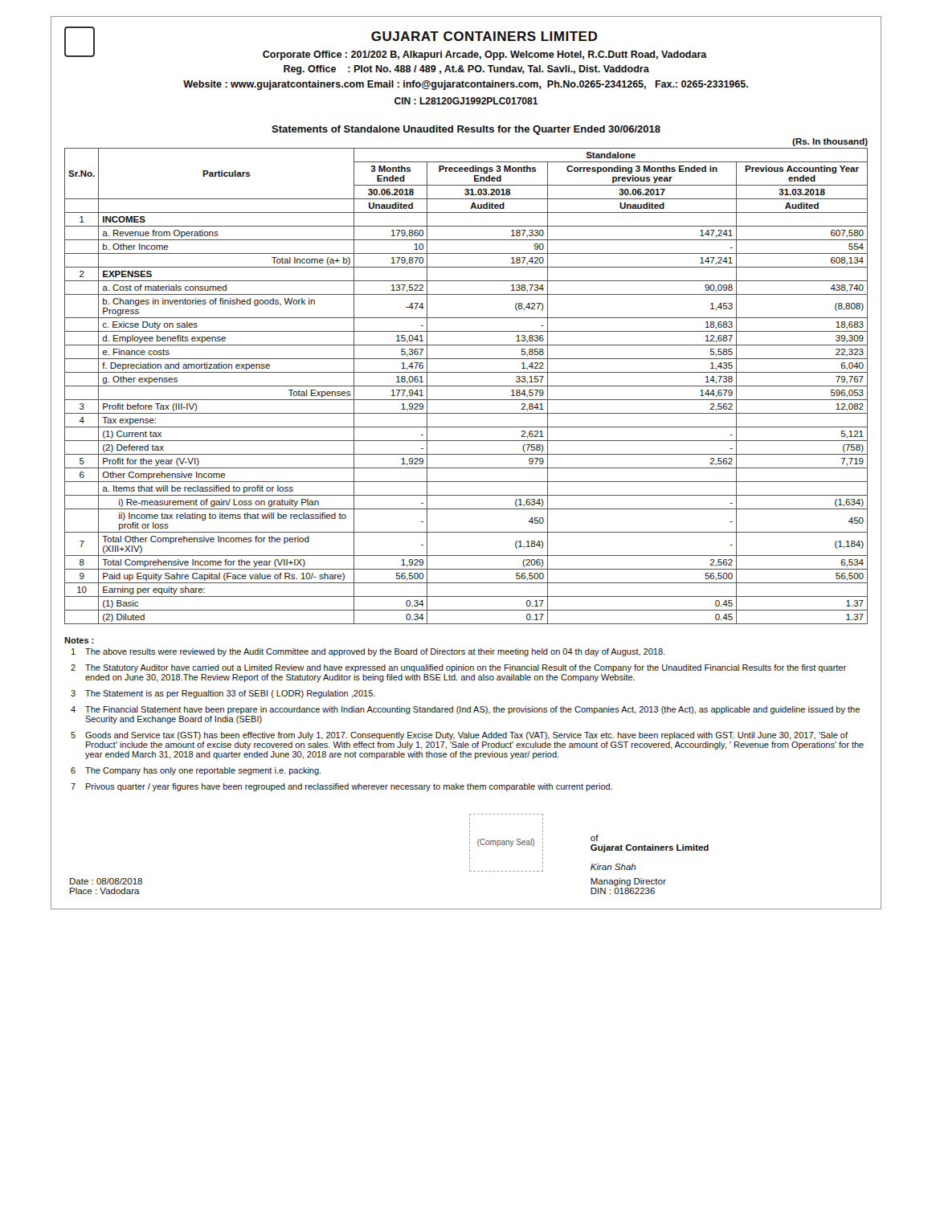GUJARAT CONTAINERS LIMITED
Corporate Office : 201/202 B, Alkapuri Arcade, Opp. Welcome Hotel, R.C.Dutt Road, Vadodara
Reg. Office : Plot No. 488 / 489 , At.& PO. Tundav, Tal. Savli., Dist. Vaddodra
Website : www.gujaratcontainers.com Email : info@gujaratcontainers.com, Ph.No.0265-2341265, Fax.: 0265-2331965.
CIN : L28120GJ1992PLC017081
Statements of Standalone Unaudited Results for the Quarter Ended 30/06/2018
(Rs. In thousand)
| Sr.No. | Particulars | Standalone |
| --- | --- | --- |
| 3 Months Ended | Preceedings 3 Months Ended | Corresponding 3 Months Ended in previous year | Previous Accounting Year ended |
| 30.06.2018 | 31.03.2018 | 30.06.2017 | 31.03.2018 |
| | | Unaudited | Audited | Unaudited | Audited |
| 1 | INCOMES | | | | |
| | a. Revenue from Operations | 179,860 | 187,330 | 147,241 | 607,580 |
| | b. Other Income | 10 | 90 | - | 554 |
| | Total Income (a+ b) | 179,870 | 187,420 | 147,241 | 608,134 |
| 2 | EXPENSES | | | | |
| | a. Cost of materials consumed | 137,522 | 138,734 | 90,098 | 438,740 |
| | b. Changes in inventories of finished goods, Work in Progress | -474 | (8,427) | 1,453 | (8,808) |
| | c. Exicse Duty on sales | - | - | 18,683 | 18,683 |
| | d. Employee benefits expense | 15,041 | 13,836 | 12,687 | 39,309 |
| | e. Finance costs | 5,367 | 5,858 | 5,585 | 22,323 |
| | f. Depreciation and amortization expense | 1,476 | 1,422 | 1,435 | 6,040 |
| | g. Other expenses | 18,061 | 33,157 | 14,738 | 79,767 |
| | Total Expenses | 177,941 | 184,579 | 144,679 | 596,053 |
| 3 | Profit before Tax (III-IV) | 1,929 | 2,841 | 2,562 | 12,082 |
| 4 | Tax expense: | | | | |
| | (1) Current tax | - | 2,621 | - | 5,121 |
| | (2) Defered tax | - | (758) | - | (758) |
| 5 | Profit for the year (V-VI) | 1,929 | 979 | 2,562 | 7,719 |
| 6 | Other Comprehensive Income | | | | |
| | a. Items that will be reclassified to profit or loss | | | | |
| | i) Re-measurement of gain/ Loss on gratuity Plan | - | (1,634) | - | (1,634) |
| | ii) Income tax relating to items that will be reclassified to profit or loss | - | 450 | - | 450 |
| 7 | Total Other Comprehensive Incomes for the period (XIII+XIV) | - | (1,184) | - | (1,184) |
| 8 | Total Comprehensive Income for the year (VII+IX) | 1,929 | (206) | 2,562 | 6,534 |
| 9 | Paid up Equity Sahre Capital (Face value of Rs. 10/- share) | 56,500 | 56,500 | 56,500 | 56,500 |
| 10 | Earning per equity share: | | | | |
| | (1) Basic | 0.34 | 0.17 | 0.45 | 1.37 |
| | (2) Diluted | 0.34 | 0.17 | 0.45 | 1.37 |
Notes :
| 1 | The above results were reviewed by the Audit Committee and approved by the Board of Directors at their meeting held on 04 th day of August, 2018. |
| 2 | The Statutory Auditor have carried out a Limited Review and have expressed an unqualified opinion on the Financial Result of the Company for the Unaudited Financial Results for the first quarter ended on June 30, 2018.The Review Report of the Statutory Auditor is being filed with BSE Ltd. and also available on the Company Website. |
| 3 | The Statement is as per Regualtion 33 of SEBI ( LODR) Regulation ,2015. |
| 4 | The Financial Statement have been prepare in accourdance with Indian Accounting Standared (Ind AS), the provisions of the Companies Act, 2013 (the Act), as applicable and guideline issued by the Security and Exchange Board of India (SEBI) |
| 5 | Goods and Service tax (GST) has been effective from July 1, 2017. Consequently Excise Duty, Value Added Tax (VAT), Service Tax etc. have been replaced with GST. Until June 30, 2017, 'Sale of Product' include the amount of excise duty recovered on sales. With effect from July 1, 2017, 'Sale of Product' exculude the amount of GST recovered, Accourdingly, ' Revenue from Operations' for the year ended March 31, 2018 and quarter ended June 30, 2018 are not comparable with those of the previous year/ period. |
| 6 | The Company has only one reportable segment i.e. packing. |
| 7 | Privous quarter / year figures have been regrouped and reclassified wherever necessary to make them comparable with current period. |
| | (Company Seal) | of Gujarat Containers Limited Kiran Shah |
| Date : 08/08/2018 Place : Vadodara | | Managing Director DIN : 01862236 |